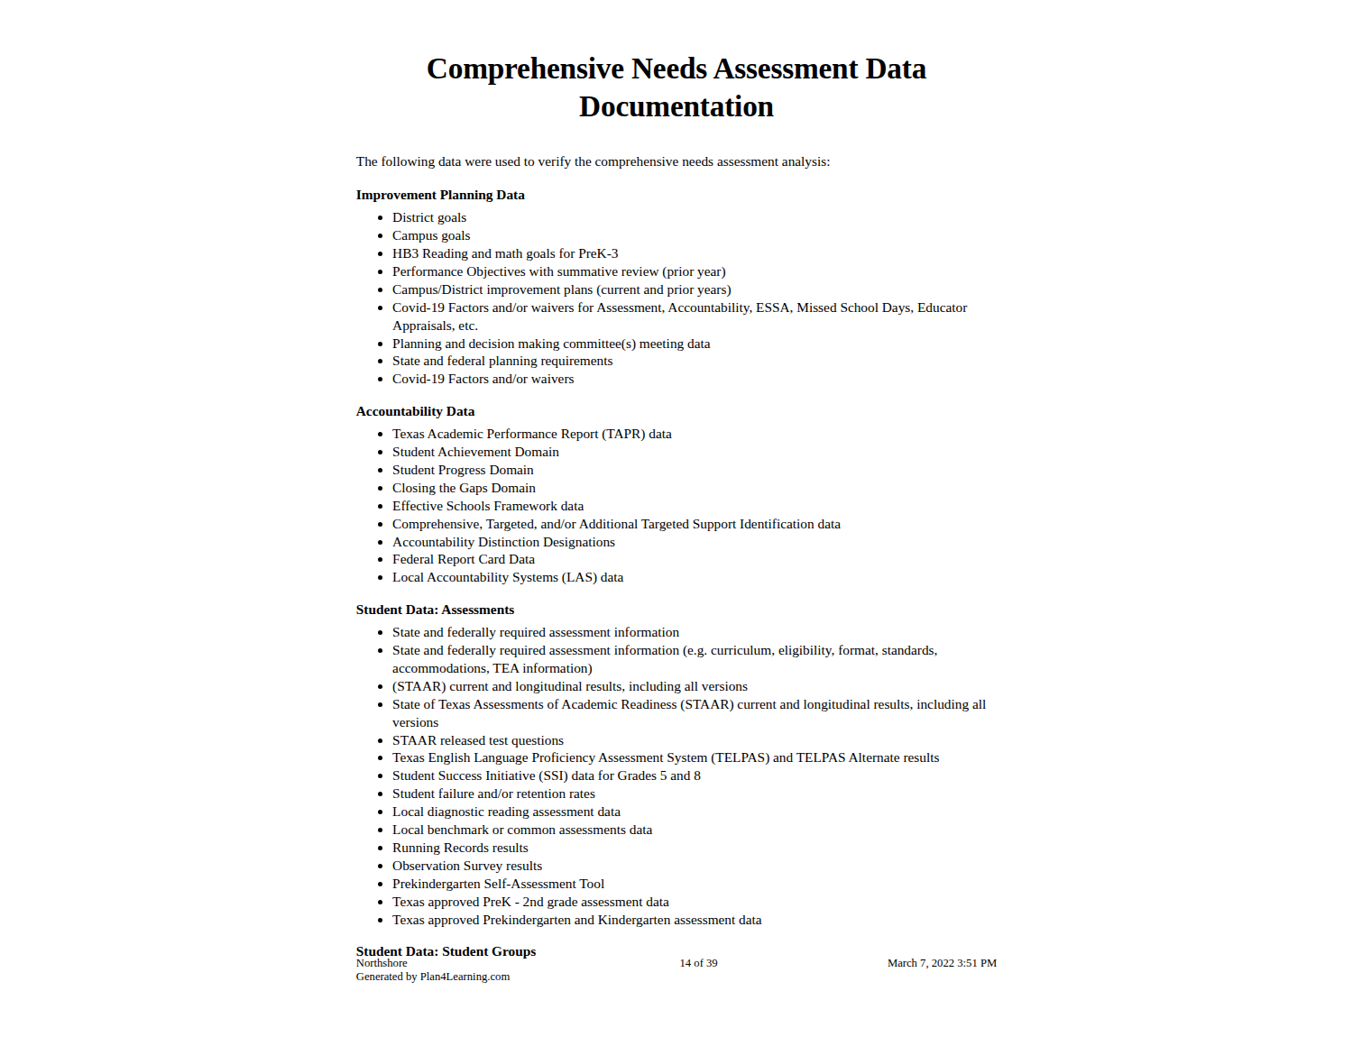Comprehensive Needs Assessment Data Documentation
The following data were used to verify the comprehensive needs assessment analysis:
Improvement Planning Data
District goals
Campus goals
HB3 Reading and math goals for PreK-3
Performance Objectives with summative review (prior year)
Campus/District improvement plans (current and prior years)
Covid-19 Factors and/or waivers for Assessment, Accountability, ESSA, Missed School Days, Educator Appraisals, etc.
Planning and decision making committee(s) meeting data
State and federal planning requirements
Covid-19 Factors and/or waivers
Accountability Data
Texas Academic Performance Report (TAPR) data
Student Achievement Domain
Student Progress Domain
Closing the Gaps Domain
Effective Schools Framework data
Comprehensive, Targeted, and/or Additional Targeted Support Identification data
Accountability Distinction Designations
Federal Report Card Data
Local Accountability Systems (LAS) data
Student Data: Assessments
State and federally required assessment information
State and federally required assessment information (e.g. curriculum, eligibility, format, standards, accommodations, TEA information)
(STAAR) current and longitudinal results, including all versions
State of Texas Assessments of Academic Readiness (STAAR) current and longitudinal results, including all versions
STAAR released test questions
Texas English Language Proficiency Assessment System (TELPAS) and TELPAS Alternate results
Student Success Initiative (SSI) data for Grades 5 and 8
Student failure and/or retention rates
Local diagnostic reading assessment data
Local benchmark or common assessments data
Running Records results
Observation Survey results
Prekindergarten Self-Assessment Tool
Texas approved PreK - 2nd grade assessment data
Texas approved Prekindergarten and Kindergarten assessment data
Student Data: Student Groups
Northshore
Generated by Plan4Learning.com
March 7, 2022 3:51 PM
14 of 39